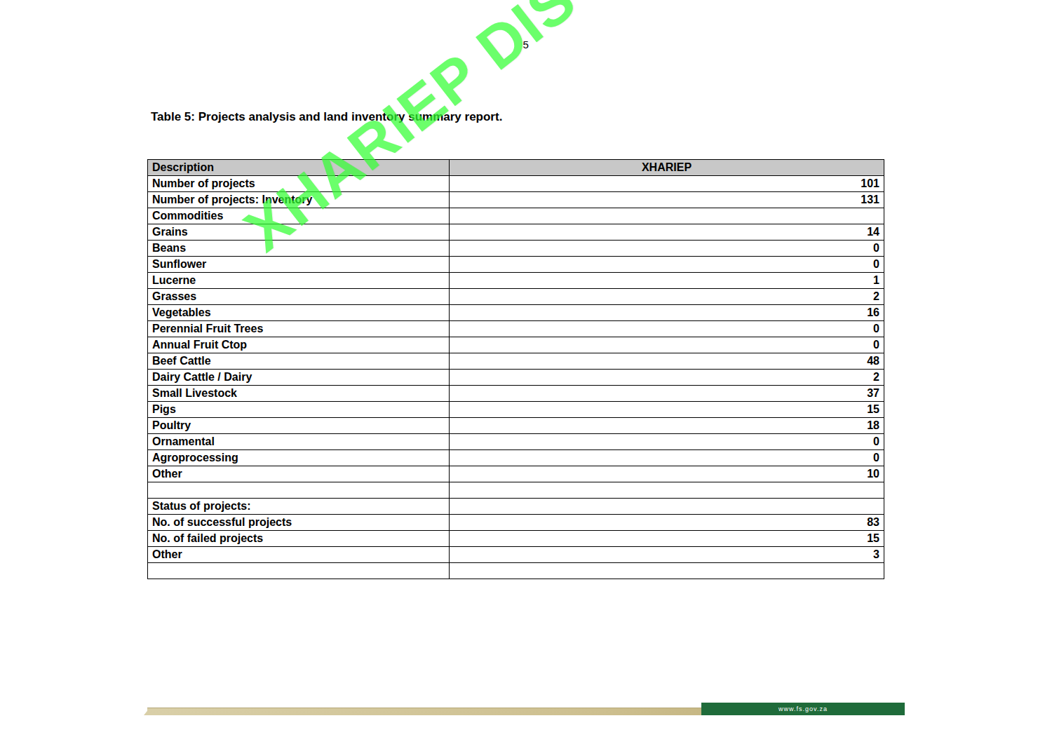5
Table 5: Projects analysis and land inventory summary report.
| Description | XHARIEP |
| --- | --- |
| Number of projects | 101 |
| Number of projects: Inventory | 131 |
| Commodities | |
| Grains | 14 |
| Beans | 0 |
| Sunflower | 0 |
| Lucerne | 1 |
| Grasses | 2 |
| Vegetables | 16 |
| Perennial Fruit Trees | 0 |
| Annual Fruit Ctop | 0 |
| Beef Cattle | 48 |
| Dairy Cattle / Dairy | 2 |
| Small Livestock | 37 |
| Pigs | 15 |
| Poultry | 18 |
| Ornamental | 0 |
| Agroprocessing | 0 |
| Other | 10 |
| Status of projects: | |
| No. of successful projects | 83 |
| No. of failed projects | 15 |
| Other | 3 |
XHARIEP DISTRICT PROFILE
www.fs.gov.za